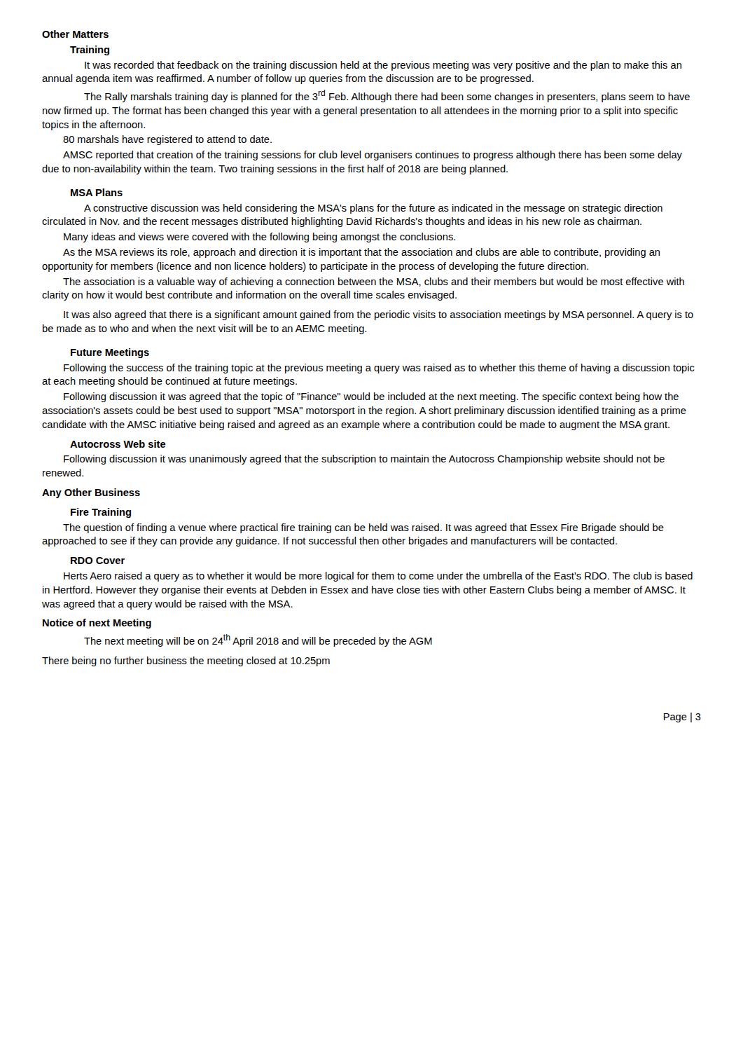Other Matters
Training
It was recorded that feedback on the training discussion held at the previous meeting was very positive and the plan to make this an annual agenda item was reaffirmed. A number of follow up queries from the discussion are to be progressed.
The Rally marshals training day is planned for the 3rd Feb. Although there had been some changes in presenters, plans seem to have now firmed up. The format has been changed this year with a general presentation to all attendees in the morning prior to a split into specific topics in the afternoon.
80 marshals have registered to attend to date.
AMSC reported that creation of the training sessions for club level organisers continues to progress although there has been some delay due to non-availability within the team. Two training sessions in the first half of 2018 are being planned.
MSA Plans
A constructive discussion was held considering the MSA's plans for the future as indicated in the message on strategic direction circulated in Nov. and the recent messages distributed highlighting David Richards's thoughts and ideas in his new role as chairman.
Many ideas and views were covered with the following being amongst the conclusions.
As the MSA reviews its role, approach and direction it is important that the association and clubs are able to contribute, providing an opportunity for members (licence and non licence holders) to participate in the process of developing the future direction.
The association is a valuable way of achieving a connection between the MSA, clubs and their members but would be most effective with clarity on how it would best contribute and information on the overall time scales envisaged.
It was also agreed that there is a significant amount gained from the periodic visits to association meetings by MSA personnel. A query is to be made as to who and when the next visit will be to an AEMC meeting.
Future Meetings
Following the success of the training topic at the previous meeting a query was raised as to whether this theme of having a discussion topic at each meeting should be continued at future meetings.
Following discussion it was agreed that the topic of "Finance" would be included at the next meeting. The specific context being how the association's assets could be best used to support "MSA" motorsport in the region. A short preliminary discussion identified training as a prime candidate with the AMSC initiative being raised and agreed as an example where a contribution could be made to augment the MSA grant.
Autocross Web site
Following discussion it was unanimously agreed that the subscription to maintain the Autocross Championship website should not be renewed.
Any Other Business
Fire Training
The question of finding a venue where practical fire training can be held was raised. It was agreed that Essex Fire Brigade should be approached to see if they can provide any guidance. If not successful then other brigades and manufacturers will be contacted.
RDO Cover
Herts Aero raised a query as to whether it would be more logical for them to come under the umbrella of the East's RDO. The club is based in Hertford. However they organise their events at Debden in Essex and have close ties with other Eastern Clubs being a member of AMSC. It was agreed that a query would be raised with the MSA.
Notice of next Meeting
The next meeting will be on 24th April 2018 and will be preceded by the AGM
There being no further business the meeting closed at 10.25pm
Page | 3